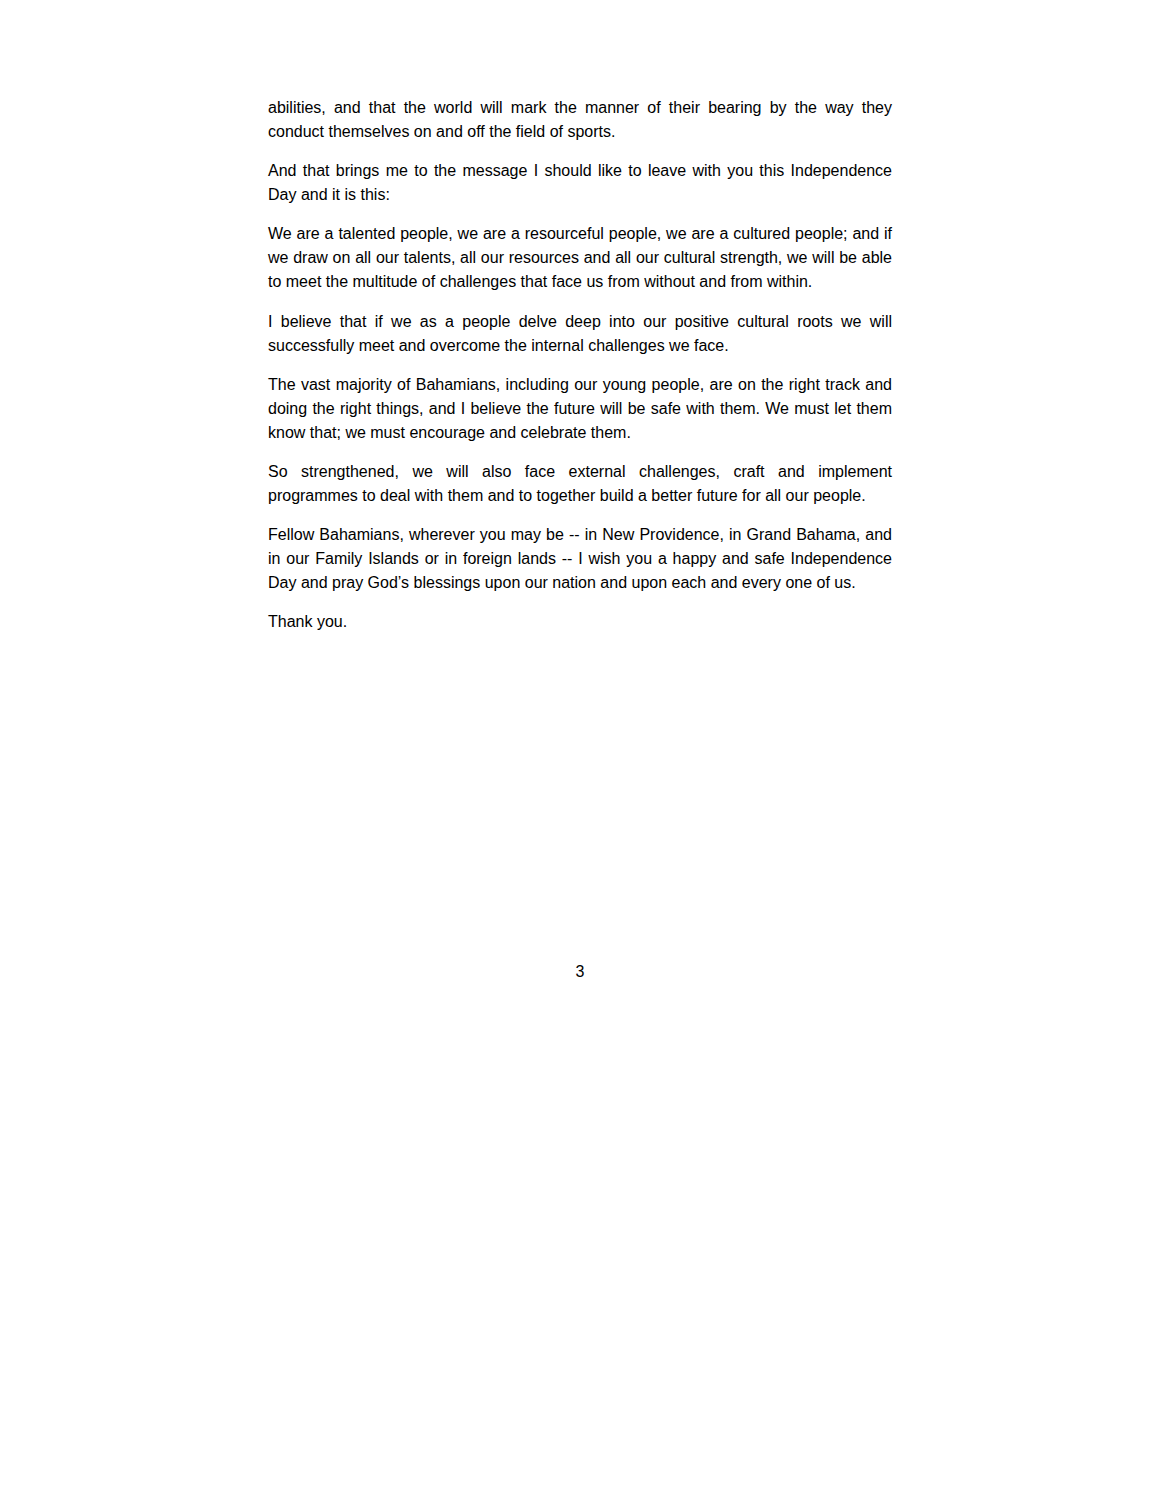abilities, and that the world will mark the manner of their bearing by the way they conduct themselves on and off the field of sports.
And that brings me to the message I should like to leave with you this Independence Day and it is this:
We are a talented people, we are a resourceful people, we are a cultured people; and if we draw on all our talents, all our resources and all our cultural strength, we will be able to meet the multitude of challenges that face us from without and from within.
I believe that if we as a people delve deep into our positive cultural roots we will successfully meet and overcome the internal challenges we face.
The vast majority of Bahamians, including our young people, are on the right track and doing the right things, and I believe the future will be safe with them. We must let them know that; we must encourage and celebrate them.
So strengthened, we will also face external challenges, craft and implement programmes to deal with them and to together build a better future for all our people.
Fellow Bahamians, wherever you may be -- in New Providence, in Grand Bahama, and in our Family Islands or in foreign lands -- I wish you a happy and safe Independence Day and pray God’s blessings upon our nation and upon each and every one of us.
Thank you.
3